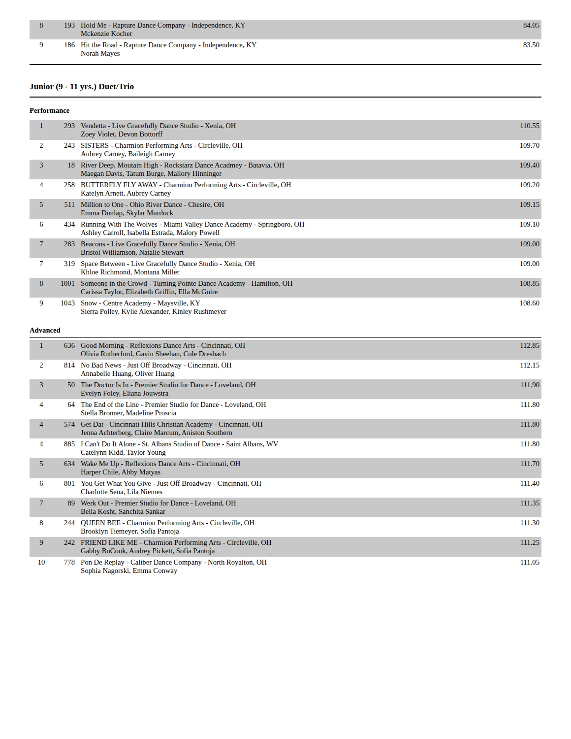| 8 | 193 | Hold Me - Rapture Dance Company - Independence, KY Mckenzie Kocher | 84.05 |
| 9 | 186 | Hit the Road - Rapture Dance Company - Independence, KY Norah Mayes | 83.50 |
Junior (9 - 11 yrs.) Duet/Trio
Performance
| 1 | 293 | Vendetta - Live Gracefully Dance Studio - Xenia, OH Zoey Violet, Devon Bottorff | 110.55 |
| 2 | 243 | SISTERS - Charmion Performing Arts - Circleville, OH Aubrey Carney, Baileigh Carney | 109.70 |
| 3 | 18 | River Deep, Moutain High - Rockstarz Dance Acadmey - Batavia, OH Maegan Davis, Tatum Burge, Mallory Hinninger | 109.40 |
| 4 | 258 | BUTTERFLY FLY AWAY - Charmion Performing Arts - Circleville, OH Katelyn Arnett, Aubrey Carney | 109.20 |
| 5 | 511 | Million to One - Ohio River Dance - Chesire, OH Emma Dunlap, Skylar Murdock | 109.15 |
| 6 | 434 | Running With The Wolves - Miami Valley Dance Academy - Springboro, OH Ashley Carroll, Isabella Estrada, Malory Powell | 109.10 |
| 7 | 283 | Beacons - Live Gracefully Dance Studio - Xenia, OH Bristol Williamson, Natalie Stewart | 109.00 |
| 7 | 319 | Space Between - Live Gracefully Dance Studio - Xenia, OH Khloe Richmond, Montana Miller | 109.00 |
| 8 | 1001 | Someone in the Crowd - Turning Pointe Dance Academy - Hamilton, OH Carissa Taylor, Elizabeth Griffin, Ella McGuire | 108.85 |
| 9 | 1043 | Snow - Centre Academy - Maysville, KY Sierra Polley, Kylie Alexander, Kinley Rushmeyer | 108.60 |
Advanced
| 1 | 636 | Good Morning - Reflexions Dance Arts - Cincinnati, OH Olivia Rutherford, Gavin Sheehan, Cole Dresbach | 112.85 |
| 2 | 814 | No Bad News - Just Off Broadway - Cincinnati, OH Annabelle Huang, Oliver Huang | 112.15 |
| 3 | 50 | The Doctor Is In - Premier Studio for Dance - Loveland, OH Evelyn Foley, Eliana Jouwstra | 111.90 |
| 4 | 64 | The End of the Line - Premier Studio for Dance - Loveland, OH Stella Bronner, Madeline Proscia | 111.80 |
| 4 | 574 | Get Dat - Cincinnati Hills Christian Academy - Cincinnati, OH Jenna Achterberg, Claire Marcum, Aniston Southern | 111.80 |
| 4 | 885 | I Can't Do It Alone - St. Albans Studio of Dance - Saint Albans, WV Catelynn Kidd, Taylor Young | 111.80 |
| 5 | 634 | Wake Me Up - Reflexions Dance Arts - Cincinnati, OH Harper Chile, Abby Matyas | 111.70 |
| 6 | 801 | You Get What You Give - Just Off Broadway - Cincinnati, OH Charlotte Sena, Lila Niemes | 111.40 |
| 7 | 89 | Werk Out - Premier Studio for Dance - Loveland, OH Bella Kosht, Sanchita Sankar | 111.35 |
| 8 | 244 | QUEEN BEE - Charmion Performing Arts - Circleville, OH Brooklyn Tiemeyer, Sofia Pantoja | 111.30 |
| 9 | 242 | FRIEND LIKE ME - Charmion Performing Arts - Circleville, OH Gabby BoCook, Audrey Pickett, Sofia Pantoja | 111.25 |
| 10 | 778 | Pon De Replay - Caliber Dance Company - North Royalton, OH Sophia Nagorski, Emma Conway | 111.05 |